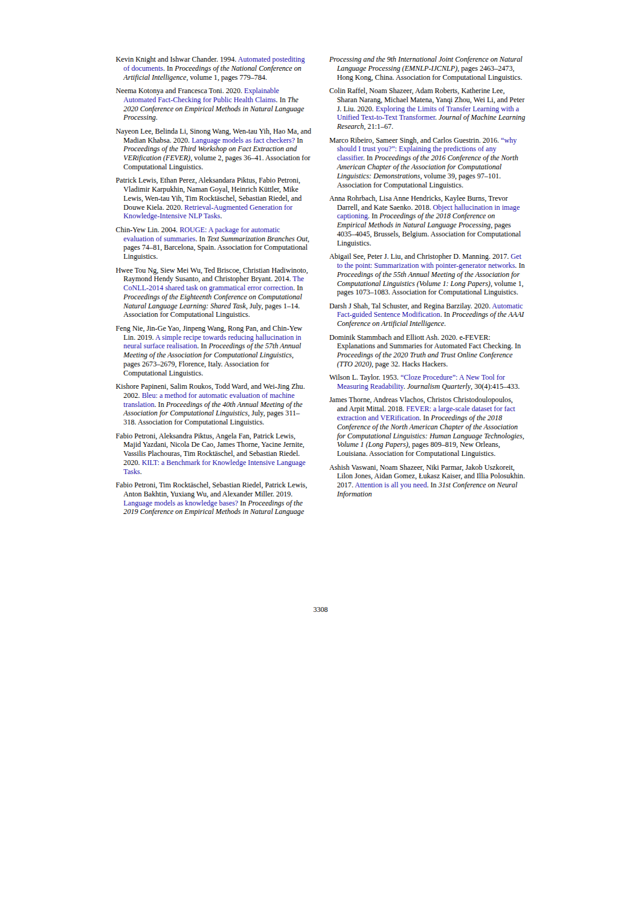Kevin Knight and Ishwar Chander. 1994. Automated postediting of documents. In Proceedings of the National Conference on Artificial Intelligence, volume 1, pages 779–784.
Neema Kotonya and Francesca Toni. 2020. Explainable Automated Fact-Checking for Public Health Claims. In The 2020 Conference on Empirical Methods in Natural Language Processing.
Nayeon Lee, Belinda Li, Sinong Wang, Wen-tau Yih, Hao Ma, and Madian Khabsa. 2020. Language models as fact checkers? In Proceedings of the Third Workshop on Fact Extraction and VERification (FEVER), volume 2, pages 36–41. Association for Computational Linguistics.
Patrick Lewis, Ethan Perez, Aleksandara Piktus, Fabio Petroni, Vladimir Karpukhin, Naman Goyal, Heinrich Küttler, Mike Lewis, Wen-tau Yih, Tim Rocktäschel, Sebastian Riedel, and Douwe Kiela. 2020. Retrieval-Augmented Generation for Knowledge-Intensive NLP Tasks.
Chin-Yew Lin. 2004. ROUGE: A package for automatic evaluation of summaries. In Text Summarization Branches Out, pages 74–81, Barcelona, Spain. Association for Computational Linguistics.
Hwee Tou Ng, Siew Mei Wu, Ted Briscoe, Christian Hadiwinoto, Raymond Hendy Susanto, and Christopher Bryant. 2014. The CoNLL-2014 shared task on grammatical error correction. In Proceedings of the Eighteenth Conference on Computational Natural Language Learning: Shared Task, July, pages 1–14. Association for Computational Linguistics.
Feng Nie, Jin-Ge Yao, Jinpeng Wang, Rong Pan, and Chin-Yew Lin. 2019. A simple recipe towards reducing hallucination in neural surface realisation. In Proceedings of the 57th Annual Meeting of the Association for Computational Linguistics, pages 2673–2679, Florence, Italy. Association for Computational Linguistics.
Kishore Papineni, Salim Roukos, Todd Ward, and Wei-Jing Zhu. 2002. Bleu: a method for automatic evaluation of machine translation. In Proceedings of the 40th Annual Meeting of the Association for Computational Linguistics, July, pages 311–318. Association for Computational Linguistics.
Fabio Petroni, Aleksandra Piktus, Angela Fan, Patrick Lewis, Majid Yazdani, Nicola De Cao, James Thorne, Yacine Jernite, Vassilis Plachouras, Tim Rocktäschel, and Sebastian Riedel. 2020. KILT: a Benchmark for Knowledge Intensive Language Tasks.
Fabio Petroni, Tim Rocktäschel, Sebastian Riedel, Patrick Lewis, Anton Bakhtin, Yuxiang Wu, and Alexander Miller. 2019. Language models as knowledge bases? In Proceedings of the 2019 Conference on Empirical Methods in Natural Language
Processing and the 9th International Joint Conference on Natural Language Processing (EMNLP-IJCNLP), pages 2463–2473, Hong Kong, China. Association for Computational Linguistics.
Colin Raffel, Noam Shazeer, Adam Roberts, Katherine Lee, Sharan Narang, Michael Matena, Yanqi Zhou, Wei Li, and Peter J. Liu. 2020. Exploring the Limits of Transfer Learning with a Unified Text-to-Text Transformer. Journal of Machine Learning Research, 21:1–67.
Marco Ribeiro, Sameer Singh, and Carlos Guestrin. 2016. “why should I trust you?”: Explaining the predictions of any classifier. In Proceedings of the 2016 Conference of the North American Chapter of the Association for Computational Linguistics: Demonstrations, volume 39, pages 97–101. Association for Computational Linguistics.
Anna Rohrbach, Lisa Anne Hendricks, Kaylee Burns, Trevor Darrell, and Kate Saenko. 2018. Object hallucination in image captioning. In Proceedings of the 2018 Conference on Empirical Methods in Natural Language Processing, pages 4035–4045, Brussels, Belgium. Association for Computational Linguistics.
Abigail See, Peter J. Liu, and Christopher D. Manning. 2017. Get to the point: Summarization with pointer-generator networks. In Proceedings of the 55th Annual Meeting of the Association for Computational Linguistics (Volume 1: Long Papers), volume 1, pages 1073–1083. Association for Computational Linguistics.
Darsh J Shah, Tal Schuster, and Regina Barzilay. 2020. Automatic Fact-guided Sentence Modification. In Proceedings of the AAAI Conference on Artificial Intelligence.
Dominik Stammbach and Elliott Ash. 2020. e-FEVER: Explanations and Summaries for Automated Fact Checking. In Proceedings of the 2020 Truth and Trust Online Conference (TTO 2020), page 32. Hacks Hackers.
Wilson L. Taylor. 1953. “Cloze Procedure”: A New Tool for Measuring Readability. Journalism Quarterly, 30(4):415–433.
James Thorne, Andreas Vlachos, Christos Christodoulopoulos, and Arpit Mittal. 2018. FEVER: a large-scale dataset for fact extraction and VERification. In Proceedings of the 2018 Conference of the North American Chapter of the Association for Computational Linguistics: Human Language Technologies, Volume 1 (Long Papers), pages 809–819, New Orleans, Louisiana. Association for Computational Linguistics.
Ashish Vaswani, Noam Shazeer, Niki Parmar, Jakob Uszkoreit, Lilon Jones, Aidan Gomez, Łukasz Kaiser, and Illia Polosukhin. 2017. Attention is all you need. In 31st Conference on Neural Information
3308